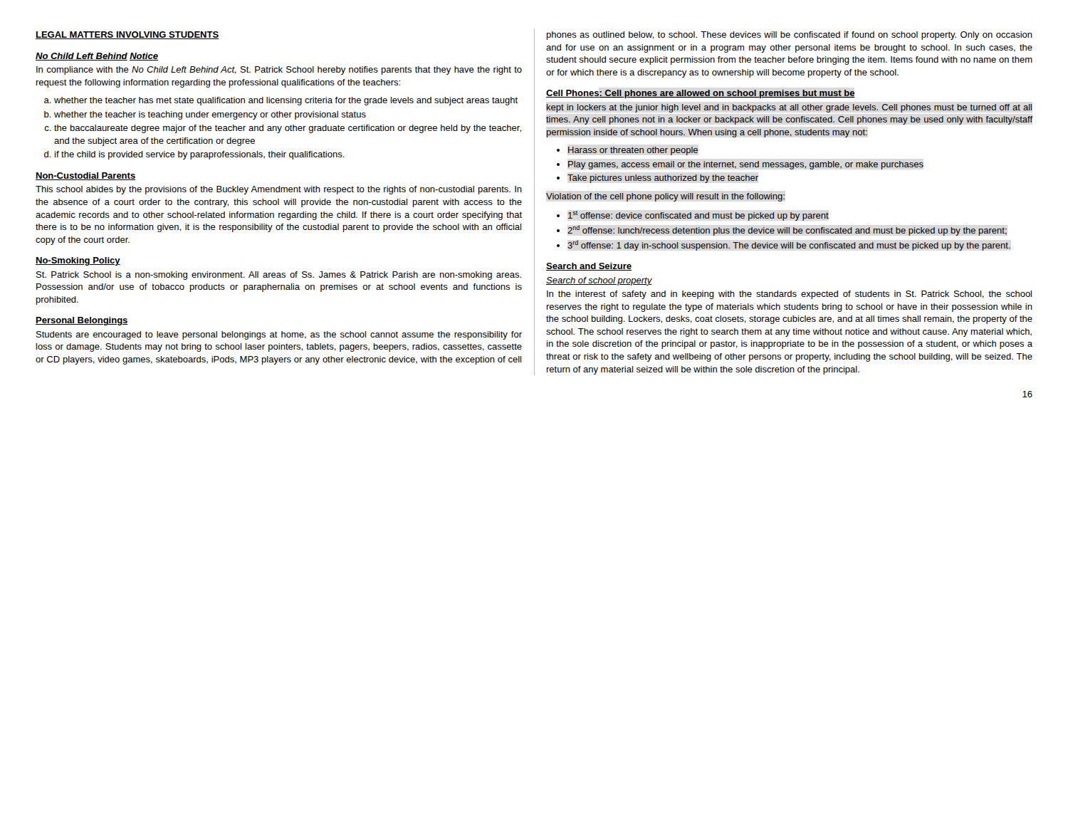Legal Matters Involving Students
No Child Left Behind Notice
In compliance with the No Child Left Behind Act, St. Patrick School hereby notifies parents that they have the right to request the following information regarding the professional qualifications of the teachers:
whether the teacher has met state qualification and licensing criteria for the grade levels and subject areas taught
whether the teacher is teaching under emergency or other provisional status
the baccalaureate degree major of the teacher and any other graduate certification or degree held by the teacher, and the subject area of the certification or degree
if the child is provided service by paraprofessionals, their qualifications.
Non-Custodial Parents
This school abides by the provisions of the Buckley Amendment with respect to the rights of non-custodial parents. In the absence of a court order to the contrary, this school will provide the non-custodial parent with access to the academic records and to other school-related information regarding the child. If there is a court order specifying that there is to be no information given, it is the responsibility of the custodial parent to provide the school with an official copy of the court order.
No-Smoking Policy
St. Patrick School is a non-smoking environment. All areas of Ss. James & Patrick Parish are non-smoking areas. Possession and/or use of tobacco products or paraphernalia on premises or at school events and functions is prohibited.
Personal Belongings
Students are encouraged to leave personal belongings at home, as the school cannot assume the responsibility for loss or damage. Students may not bring to school laser pointers, tablets, pagers, beepers, radios, cassettes, cassette or CD players, video games, skateboards, iPods, MP3 players or any other electronic device, with the exception of cell phones as outlined below, to school. These devices will be confiscated if found on school property. Only on occasion and for use on an assignment or in a program may other personal items be brought to school. In such cases, the student should secure explicit permission from the teacher before bringing the item. Items found with no name on them or for which there is a discrepancy as to ownership will become property of the school.
Cell Phones: Cell phones are allowed on school premises but must be
kept in lockers at the junior high level and in backpacks at all other grade levels. Cell phones must be turned off at all times. Any cell phones not in a locker or backpack will be confiscated. Cell phones may be used only with faculty/staff permission inside of school hours. When using a cell phone, students may not:
Harass or threaten other people
Play games, access email or the internet, send messages, gamble, or make purchases
Take pictures unless authorized by the teacher
Violation of the cell phone policy will result in the following:
1st offense: device confiscated and must be picked up by parent
2nd offense: lunch/recess detention plus the device will be confiscated and must be picked up by the parent;
3rd offense: 1 day in-school suspension. The device will be confiscated and must be picked up by the parent.
Search and Seizure
Search of school property
In the interest of safety and in keeping with the standards expected of students in St. Patrick School, the school reserves the right to regulate the type of materials which students bring to school or have in their possession while in the school building. Lockers, desks, coat closets, storage cubicles are, and at all times shall remain, the property of the school. The school reserves the right to search them at any time without notice and without cause. Any material which, in the sole discretion of the principal or pastor, is inappropriate to be in the possession of a student, or which poses a threat or risk to the safety and wellbeing of other persons or property, including the school building, will be seized. The return of any material seized will be within the sole discretion of the principal.
16